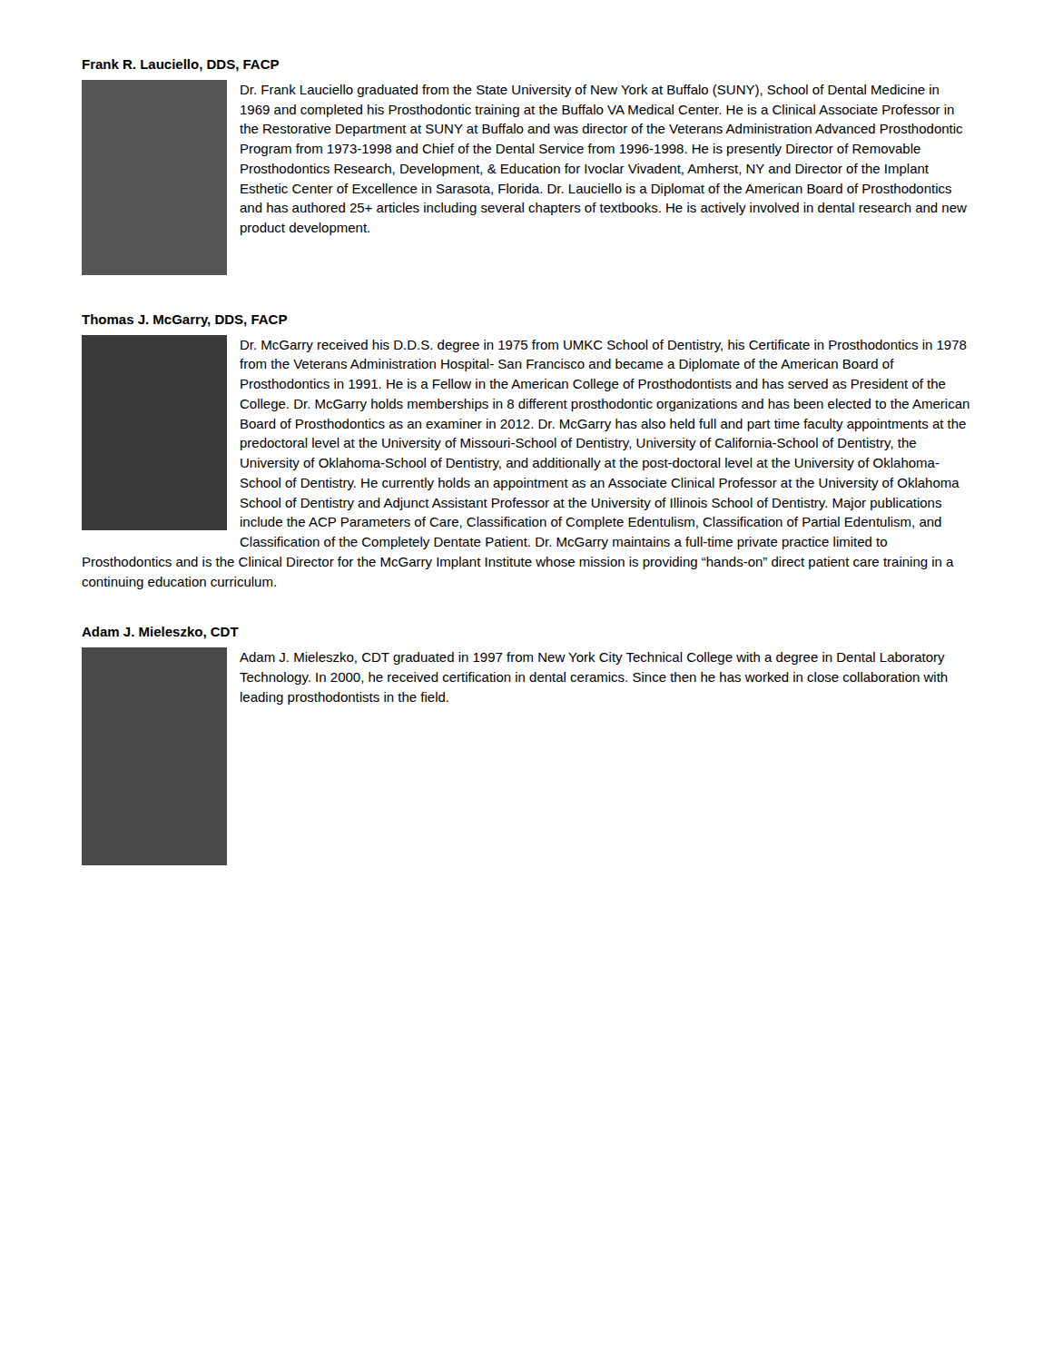Frank R. Lauciello, DDS, FACP
Dr. Frank Lauciello graduated from the State University of New York at Buffalo (SUNY), School of Dental Medicine in 1969 and completed his Prosthodontic training at the Buffalo VA Medical Center. He is a Clinical Associate Professor in the Restorative Department at SUNY at Buffalo and was director of the Veterans Administration Advanced Prosthodontic Program from 1973-1998 and Chief of the Dental Service from 1996-1998. He is presently Director of Removable Prosthodontics Research, Development, & Education for Ivoclar Vivadent, Amherst, NY and Director of the Implant Esthetic Center of Excellence in Sarasota, Florida. Dr. Lauciello is a Diplomat of the American Board of Prosthodontics and has authored 25+ articles including several chapters of textbooks. He is actively involved in dental research and new product development.
Thomas J. McGarry, DDS, FACP
Dr. McGarry received his D.D.S. degree in 1975 from UMKC School of Dentistry, his Certificate in Prosthodontics in 1978 from the Veterans Administration Hospital- San Francisco and became a Diplomate of the American Board of Prosthodontics in 1991. He is a Fellow in the American College of Prosthodontists and has served as President of the College. Dr. McGarry holds memberships in 8 different prosthodontic organizations and has been elected to the American Board of Prosthodontics as an examiner in 2012. Dr. McGarry has also held full and part time faculty appointments at the predoctoral level at the University of Missouri-School of Dentistry, University of California-School of Dentistry, the University of Oklahoma-School of Dentistry, and additionally at the post-doctoral level at the University of Oklahoma-School of Dentistry. He currently holds an appointment as an Associate Clinical Professor at the University of Oklahoma School of Dentistry and Adjunct Assistant Professor at the University of Illinois School of Dentistry. Major publications include the ACP Parameters of Care, Classification of Complete Edentulism, Classification of Partial Edentulism, and Classification of the Completely Dentate Patient. Dr. McGarry maintains a full-time private practice limited to Prosthodontics and is the Clinical Director for the McGarry Implant Institute whose mission is providing “hands-on” direct patient care training in a continuing education curriculum.
Adam J. Mieleszko, CDT
Adam J. Mieleszko, CDT graduated in 1997 from New York City Technical College with a degree in Dental Laboratory Technology. In 2000, he received certification in dental ceramics. Since then he has worked in close collaboration with leading prosthodontists in the field.